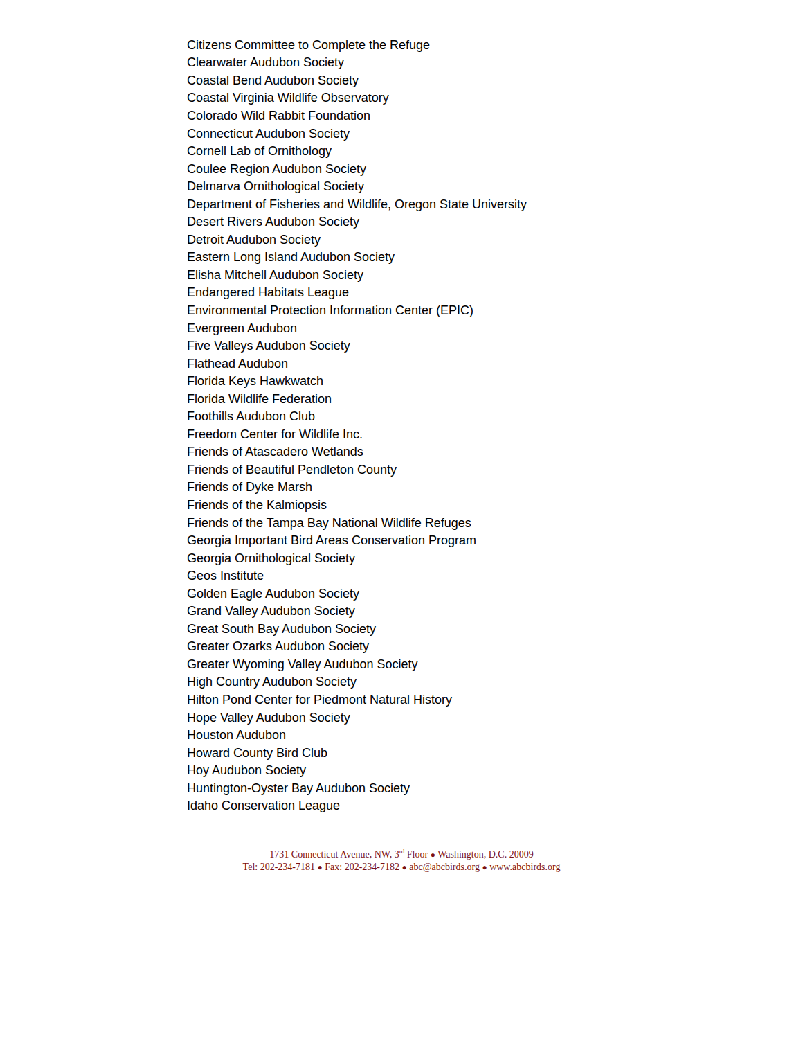Citizens Committee to Complete the Refuge
Clearwater Audubon Society
Coastal Bend Audubon Society
Coastal Virginia Wildlife Observatory
Colorado Wild Rabbit Foundation
Connecticut Audubon Society
Cornell Lab of Ornithology
Coulee Region Audubon Society
Delmarva Ornithological Society
Department of Fisheries and Wildlife, Oregon State University
Desert Rivers Audubon Society
Detroit Audubon Society
Eastern Long Island Audubon Society
Elisha Mitchell Audubon Society
Endangered Habitats League
Environmental Protection Information Center (EPIC)
Evergreen Audubon
Five Valleys Audubon Society
Flathead Audubon
Florida Keys Hawkwatch
Florida Wildlife Federation
Foothills Audubon Club
Freedom Center for Wildlife Inc.
Friends of Atascadero Wetlands
Friends of Beautiful Pendleton County
Friends of Dyke Marsh
Friends of the Kalmiopsis
Friends of the Tampa Bay National Wildlife Refuges
Georgia Important Bird Areas Conservation Program
Georgia Ornithological Society
Geos Institute
Golden Eagle Audubon Society
Grand Valley Audubon Society
Great South Bay Audubon Society
Greater Ozarks Audubon Society
Greater Wyoming Valley Audubon Society
High Country Audubon Society
Hilton Pond Center for Piedmont Natural History
Hope Valley Audubon Society
Houston Audubon
Howard County Bird Club
Hoy Audubon Society
Huntington-Oyster Bay Audubon Society
Idaho Conservation League
1731 Connecticut Avenue, NW, 3rd Floor ● Washington, D.C. 20009 Tel: 202-234-7181 ● Fax: 202-234-7182 ● abc@abcbirds.org ● www.abcbirds.org